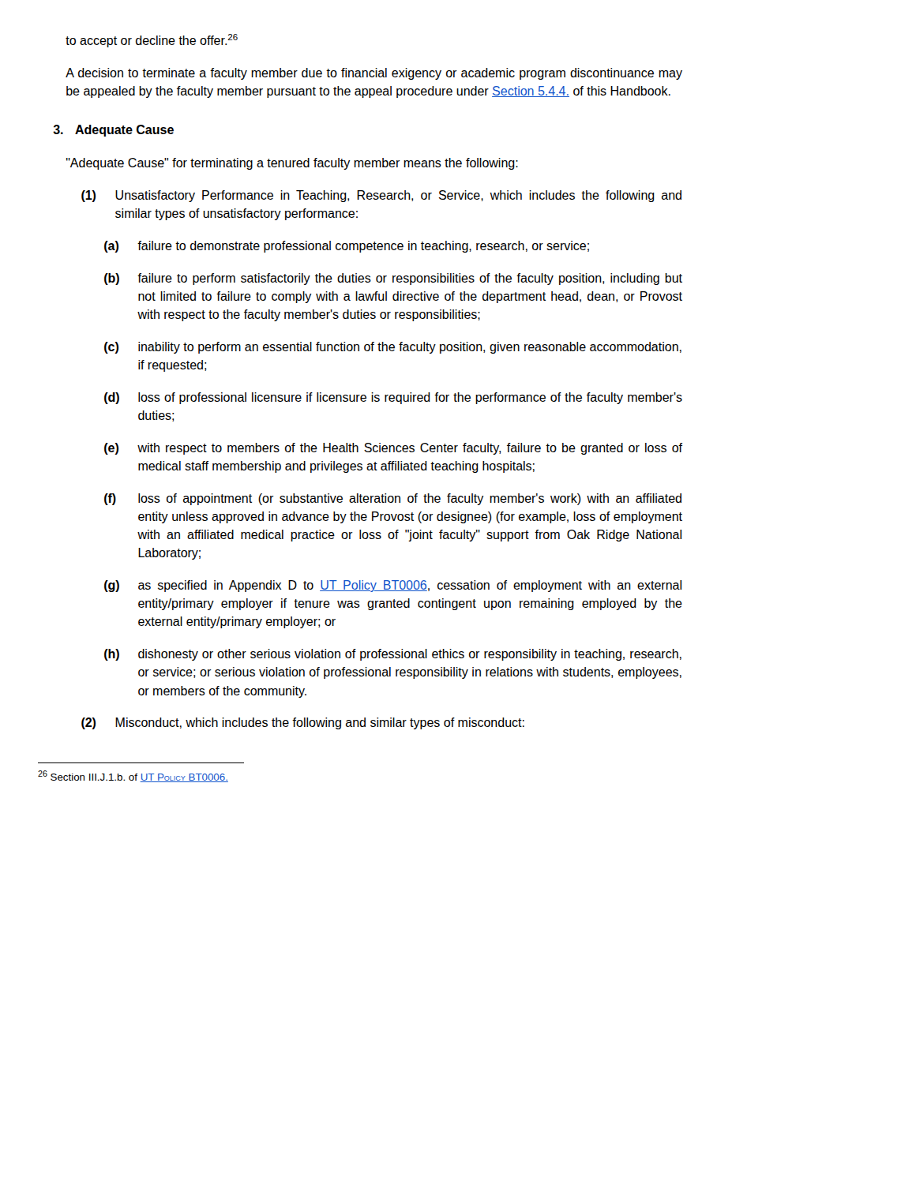to accept or decline the offer.26
A decision to terminate a faculty member due to financial exigency or academic program discontinuance may be appealed by the faculty member pursuant to the appeal procedure under Section 5.4.4. of this Handbook.
3. Adequate Cause
"Adequate Cause" for terminating a tenured faculty member means the following:
(1) Unsatisfactory Performance in Teaching, Research, or Service, which includes the following and similar types of unsatisfactory performance:
(a) failure to demonstrate professional competence in teaching, research, or service;
(b) failure to perform satisfactorily the duties or responsibilities of the faculty position, including but not limited to failure to comply with a lawful directive of the department head, dean, or Provost with respect to the faculty member's duties or responsibilities;
(c) inability to perform an essential function of the faculty position, given reasonable accommodation, if requested;
(d) loss of professional licensure if licensure is required for the performance of the faculty member's duties;
(e) with respect to members of the Health Sciences Center faculty, failure to be granted or loss of medical staff membership and privileges at affiliated teaching hospitals;
(f) loss of appointment (or substantive alteration of the faculty member's work) with an affiliated entity unless approved in advance by the Provost (or designee) (for example, loss of employment with an affiliated medical practice or loss of "joint faculty" support from Oak Ridge National Laboratory;
(g) as specified in Appendix D to UT Policy BT0006, cessation of employment with an external entity/primary employer if tenure was granted contingent upon remaining employed by the external entity/primary employer; or
(h) dishonesty or other serious violation of professional ethics or responsibility in teaching, research, or service; or serious violation of professional responsibility in relations with students, employees, or members of the community.
(2) Misconduct, which includes the following and similar types of misconduct:
26 Section III.J.1.b. of UT Policy BT0006.